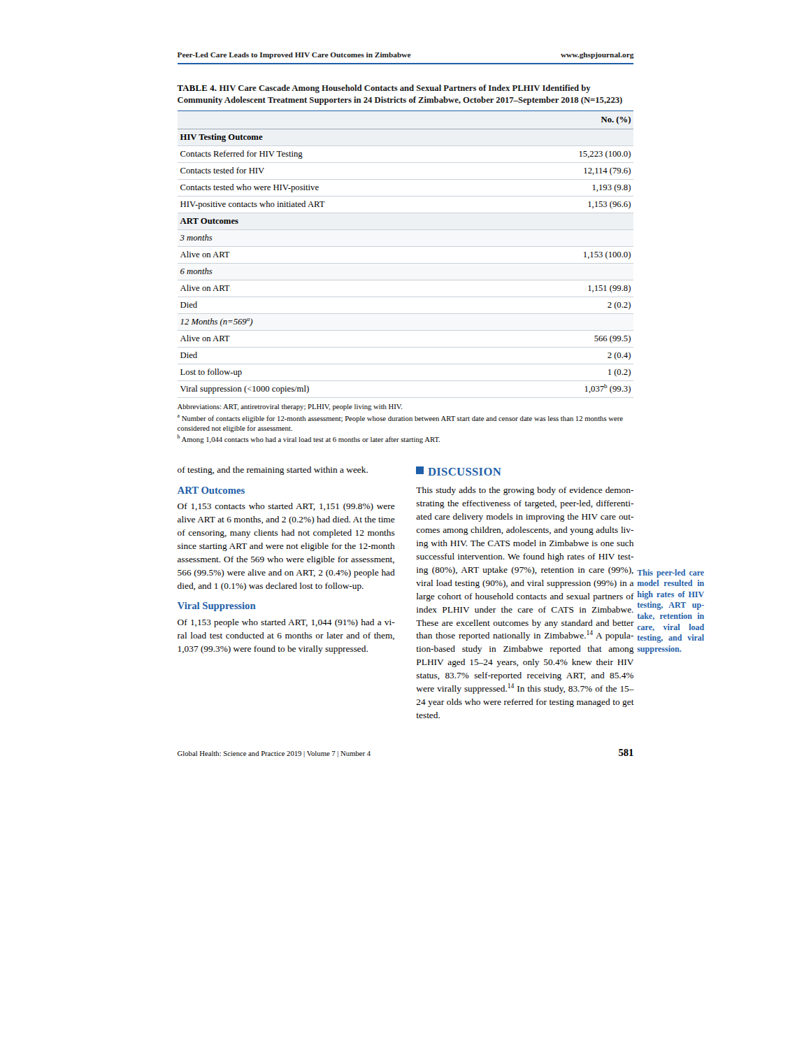Peer-Led Care Leads to Improved HIV Care Outcomes in Zimbabwe
www.ghspjournal.org
TABLE 4. HIV Care Cascade Among Household Contacts and Sexual Partners of Index PLHIV Identified by Community Adolescent Treatment Supporters in 24 Districts of Zimbabwe, October 2017–September 2018 (N=15,223)
| | No. (%) |
| --- | --- |
| HIV Testing Outcome |
| Contacts Referred for HIV Testing | 15,223 (100.0) |
| Contacts tested for HIV | 12,114 (79.6) |
| Contacts tested who were HIV-positive | 1,193 (9.8) |
| HIV-positive contacts who initiated ART | 1,153 (96.6) |
| ART Outcomes |
| 3 months |
| Alive on ART | 1,153 (100.0) |
| 6 months |
| Alive on ART | 1,151 (99.8) |
| Died | 2 (0.2) |
| 12 Months (n=569 a ) |
| Alive on ART | 566 (99.5) |
| Died | 2 (0.4) |
| Lost to follow-up | 1 (0.2) |
| Viral suppression (<1000 copies/ml) | 1,037 b (99.3) |
Abbreviations: ART, antiretroviral therapy; PLHIV, people living with HIV.
a Number of contacts eligible for 12-month assessment; People whose duration between ART start date and censor date was less than 12 months were considered not eligible for assessment.
b Among 1,044 contacts who had a viral load test at 6 months or later after starting ART.
of testing, and the remaining started within a week.
ART Outcomes
Of 1,153 contacts who started ART, 1,151 (99.8%) were alive ART at 6 months, and 2 (0.2%) had died. At the time of censoring, many clients had not completed 12 months since starting ART and were not eligible for the 12-month assessment. Of the 569 who were eligible for assessment, 566 (99.5%) were alive and on ART, 2 (0.4%) people had died, and 1 (0.1%) was declared lost to follow-up.
Viral Suppression
Of 1,153 people who started ART, 1,044 (91%) had a viral load test conducted at 6 months or later and of them, 1,037 (99.3%) were found to be virally suppressed.
DISCUSSION
This study adds to the growing body of evidence demonstrating the effectiveness of targeted, peer-led, differentiated care delivery models in improving the HIV care outcomes among children, adolescents, and young adults living with HIV. The CATS model in Zimbabwe is one such successful intervention. We found high rates of HIV testing (80%), ART uptake (97%), retention in care (99%), viral load testing (90%), and viral suppression (99%) in a large cohort of household contacts and sexual partners of index PLHIV under the care of CATS in Zimbabwe. These are excellent outcomes by any standard and better than those reported nationally in Zimbabwe.14 A population-based study in Zimbabwe reported that among PLHIV aged 15–24 years, only 50.4% knew their HIV status, 83.7% self-reported receiving ART, and 85.4% were virally suppressed.14 In this study, 83.7% of the 15–24 year olds who were referred for testing managed to get tested.
This peer-led care model resulted in high rates of HIV testing, ART uptake, retention in care, viral load testing, and viral suppression.
Global Health: Science and Practice 2019 | Volume 7 | Number 4
581